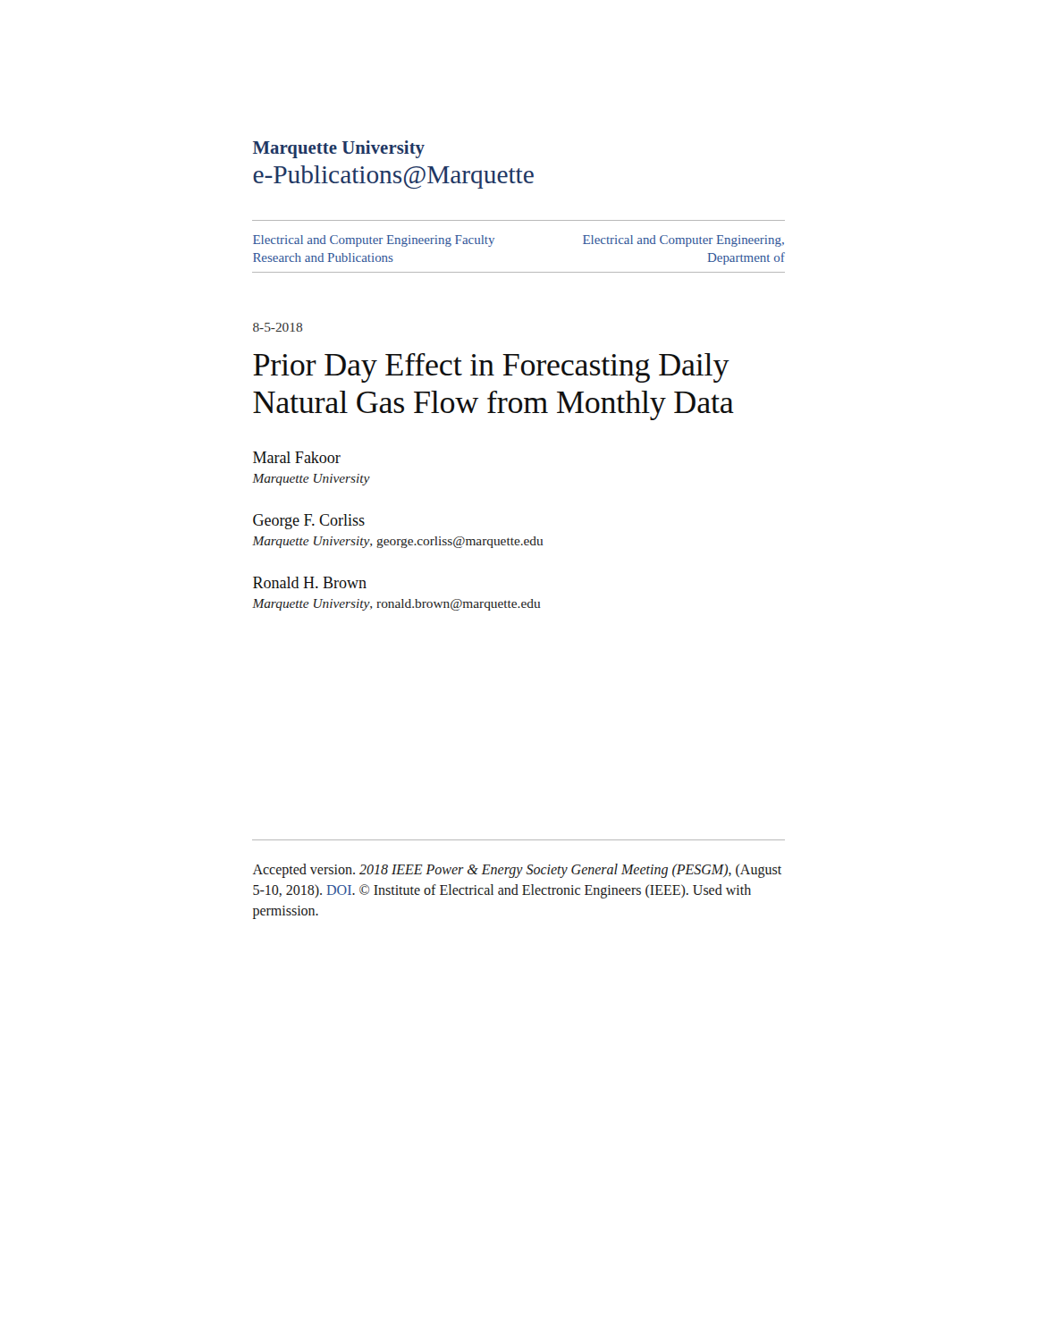Marquette University
e-Publications@Marquette
Electrical and Computer Engineering Faculty Research and Publications
Electrical and Computer Engineering, Department of
8-5-2018
Prior Day Effect in Forecasting Daily Natural Gas Flow from Monthly Data
Maral Fakoor
Marquette University
George F. Corliss
Marquette University, george.corliss@marquette.edu
Ronald H. Brown
Marquette University, ronald.brown@marquette.edu
Accepted version. 2018 IEEE Power & Energy Society General Meeting (PESGM), (August 5-10, 2018). DOI. © Institute of Electrical and Electronic Engineers (IEEE). Used with permission.